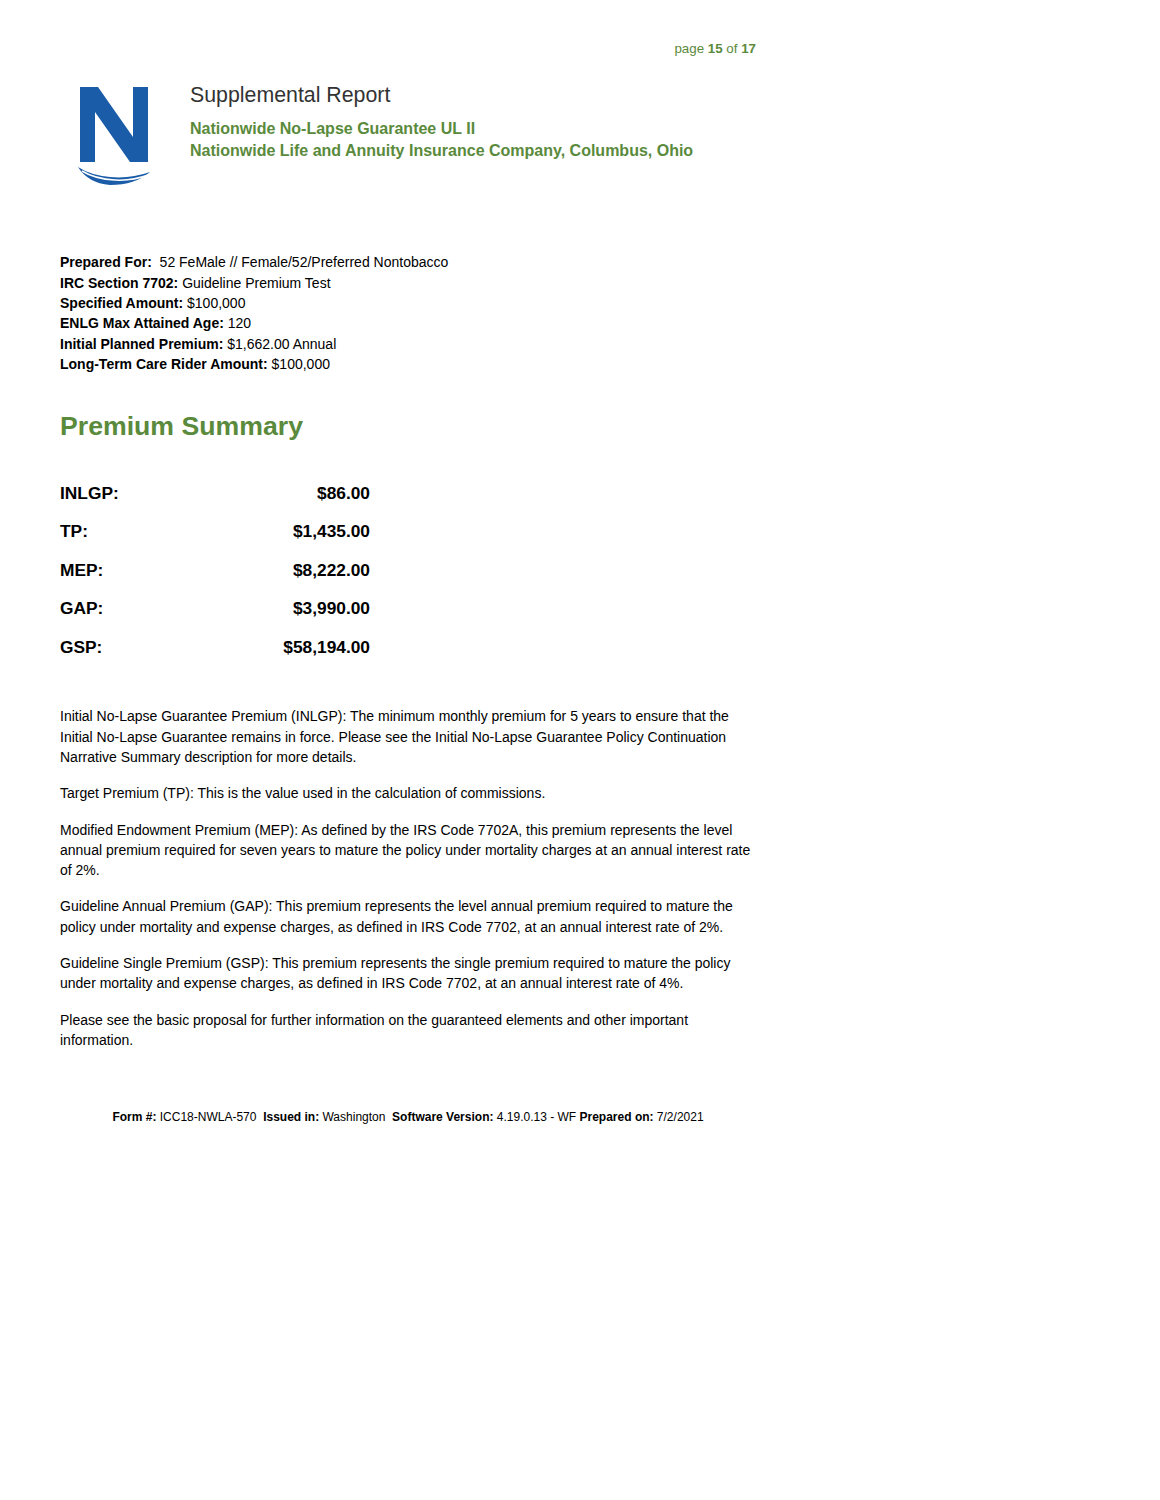page 15 of 17
Supplemental Report
Nationwide No-Lapse Guarantee UL II
Nationwide Life and Annuity Insurance Company, Columbus, Ohio
Prepared For: 52 FeMale // Female/52/Preferred Nontobacco
IRC Section 7702: Guideline Premium Test
Specified Amount: $100,000
ENLG Max Attained Age: 120
Initial Planned Premium: $1,662.00 Annual
Long-Term Care Rider Amount: $100,000
Premium Summary
| INLGP: | $86.00 |
| TP: | $1,435.00 |
| MEP: | $8,222.00 |
| GAP: | $3,990.00 |
| GSP: | $58,194.00 |
Initial No-Lapse Guarantee Premium (INLGP): The minimum monthly premium for 5 years to ensure that the Initial No-Lapse Guarantee remains in force. Please see the Initial No-Lapse Guarantee Policy Continuation Narrative Summary description for more details.
Target Premium (TP): This is the value used in the calculation of commissions.
Modified Endowment Premium (MEP): As defined by the IRS Code 7702A, this premium represents the level annual premium required for seven years to mature the policy under mortality charges at an annual interest rate of 2%.
Guideline Annual Premium (GAP): This premium represents the level annual premium required to mature the policy under mortality and expense charges, as defined in IRS Code 7702, at an annual interest rate of 2%.
Guideline Single Premium (GSP): This premium represents the single premium required to mature the policy under mortality and expense charges, as defined in IRS Code 7702, at an annual interest rate of 4%.
Please see the basic proposal for further information on the guaranteed elements and other important information.
Form #: ICC18-NWLA-570 Issued in: Washington Software Version: 4.19.0.13 - WF Prepared on: 7/2/2021